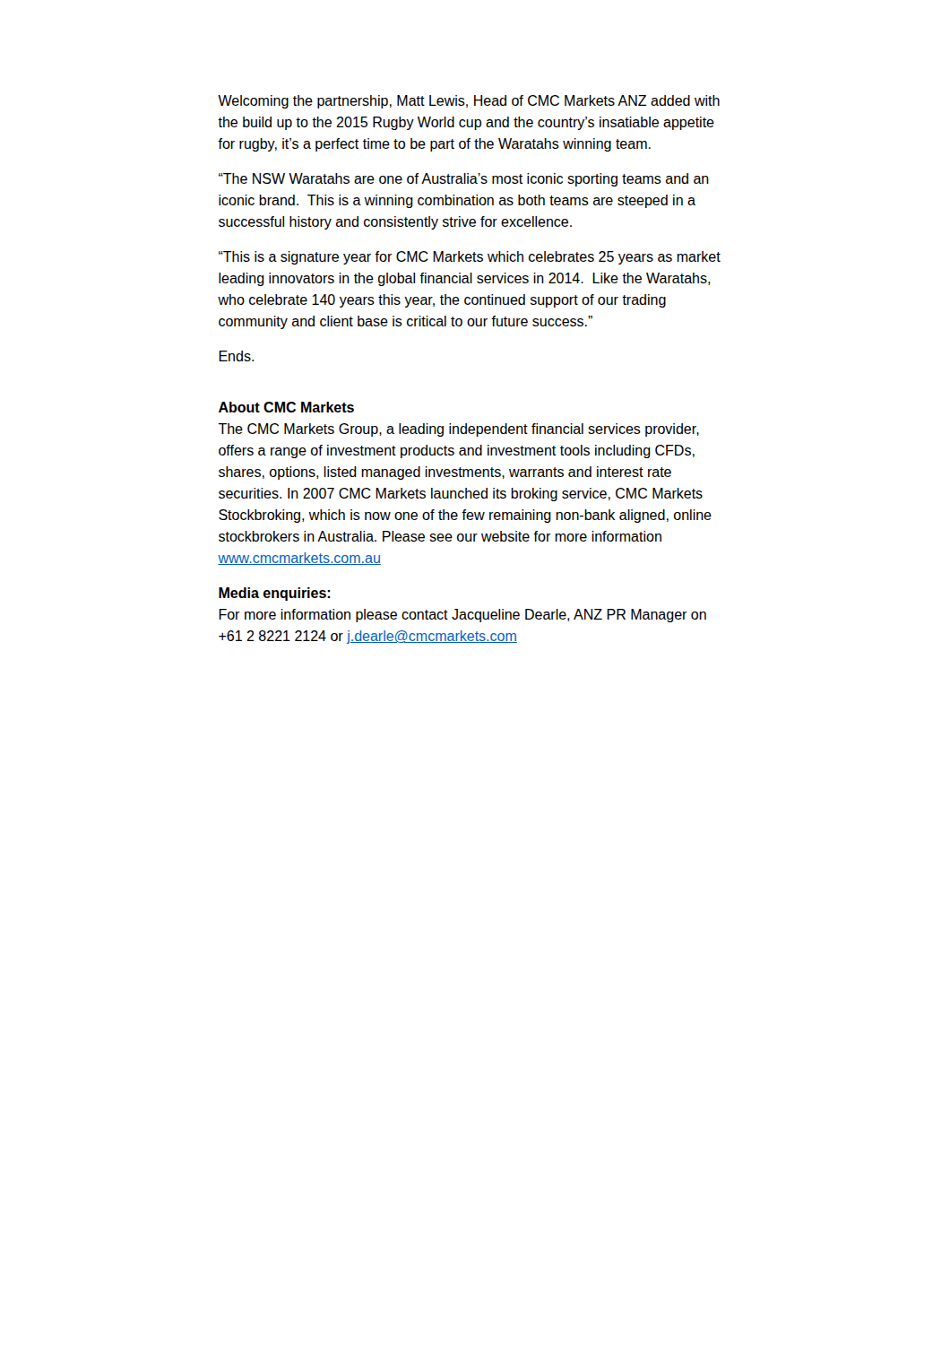Welcoming the partnership, Matt Lewis, Head of CMC Markets ANZ added with the build up to the 2015 Rugby World cup and the country’s insatiable appetite for rugby, it’s a perfect time to be part of the Waratahs winning team.
“The NSW Waratahs are one of Australia’s most iconic sporting teams and an iconic brand. This is a winning combination as both teams are steeped in a successful history and consistently strive for excellence.
“This is a signature year for CMC Markets which celebrates 25 years as market leading innovators in the global financial services in 2014. Like the Waratahs, who celebrate 140 years this year, the continued support of our trading community and client base is critical to our future success.”
Ends.
About CMC Markets
The CMC Markets Group, a leading independent financial services provider, offers a range of investment products and investment tools including CFDs, shares, options, listed managed investments, warrants and interest rate securities. In 2007 CMC Markets launched its broking service, CMC Markets Stockbroking, which is now one of the few remaining non-bank aligned, online stockbrokers in Australia. Please see our website for more information www.cmcmarkets.com.au
Media enquiries:
For more information please contact Jacqueline Dearle, ANZ PR Manager on +61 2 8221 2124 or j.dearle@cmcmarkets.com